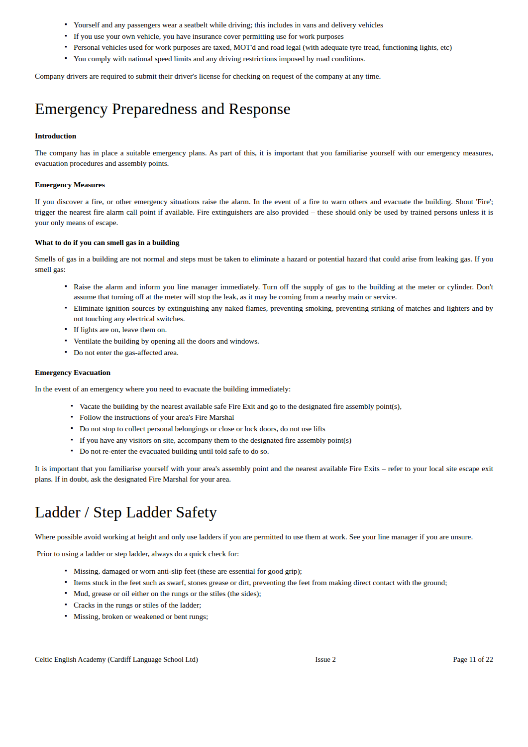Yourself and any passengers wear a seatbelt while driving; this includes in vans and delivery vehicles
If you use your own vehicle, you have insurance cover permitting use for work purposes
Personal vehicles used for work purposes are taxed, MOT'd and road legal (with adequate tyre tread, functioning lights, etc)
You comply with national speed limits and any driving restrictions imposed by road conditions.
Company drivers are required to submit their driver's license for checking on request of the company at any time.
Emergency Preparedness and Response
Introduction
The company has in place a suitable emergency plans. As part of this, it is important that you familiarise yourself with our emergency measures, evacuation procedures and assembly points.
Emergency Measures
If you discover a fire, or other emergency situations raise the alarm. In the event of a fire to warn others and evacuate the building. Shout 'Fire'; trigger the nearest fire alarm call point if available. Fire extinguishers are also provided – these should only be used by trained persons unless it is your only means of escape.
What to do if you can smell gas in a building
Smells of gas in a building are not normal and steps must be taken to eliminate a hazard or potential hazard that could arise from leaking gas. If you smell gas:
Raise the alarm and inform you line manager immediately. Turn off the supply of gas to the building at the meter or cylinder. Don't assume that turning off at the meter will stop the leak, as it may be coming from a nearby main or service.
Eliminate ignition sources by extinguishing any naked flames, preventing smoking, preventing striking of matches and lighters and by not touching any electrical switches.
If lights are on, leave them on.
Ventilate the building by opening all the doors and windows.
Do not enter the gas-affected area.
Emergency Evacuation
In the event of an emergency where you need to evacuate the building immediately:
Vacate the building by the nearest available safe Fire Exit and go to the designated fire assembly point(s),
Follow the instructions of your area's Fire Marshal
Do not stop to collect personal belongings or close or lock doors, do not use lifts
If you have any visitors on site, accompany them to the designated fire assembly point(s)
Do not re-enter the evacuated building until told safe to do so.
It is important that you familiarise yourself with your area's assembly point and the nearest available Fire Exits – refer to your local site escape exit plans. If in doubt, ask the designated Fire Marshal for your area.
Ladder / Step Ladder Safety
Where possible avoid working at height and only use ladders if you are permitted to use them at work. See your line manager if you are unsure.
Prior to using a ladder or step ladder, always do a quick check for:
Missing, damaged or worn anti-slip feet (these are essential for good grip);
Items stuck in the feet such as swarf, stones grease or dirt, preventing the feet from making direct contact with the ground;
Mud, grease or oil either on the rungs or the stiles (the sides);
Cracks in the rungs or stiles of the ladder;
Missing, broken or weakened or bent rungs;
Celtic English Academy (Cardiff Language School Ltd) Issue 2 Page 11 of 22